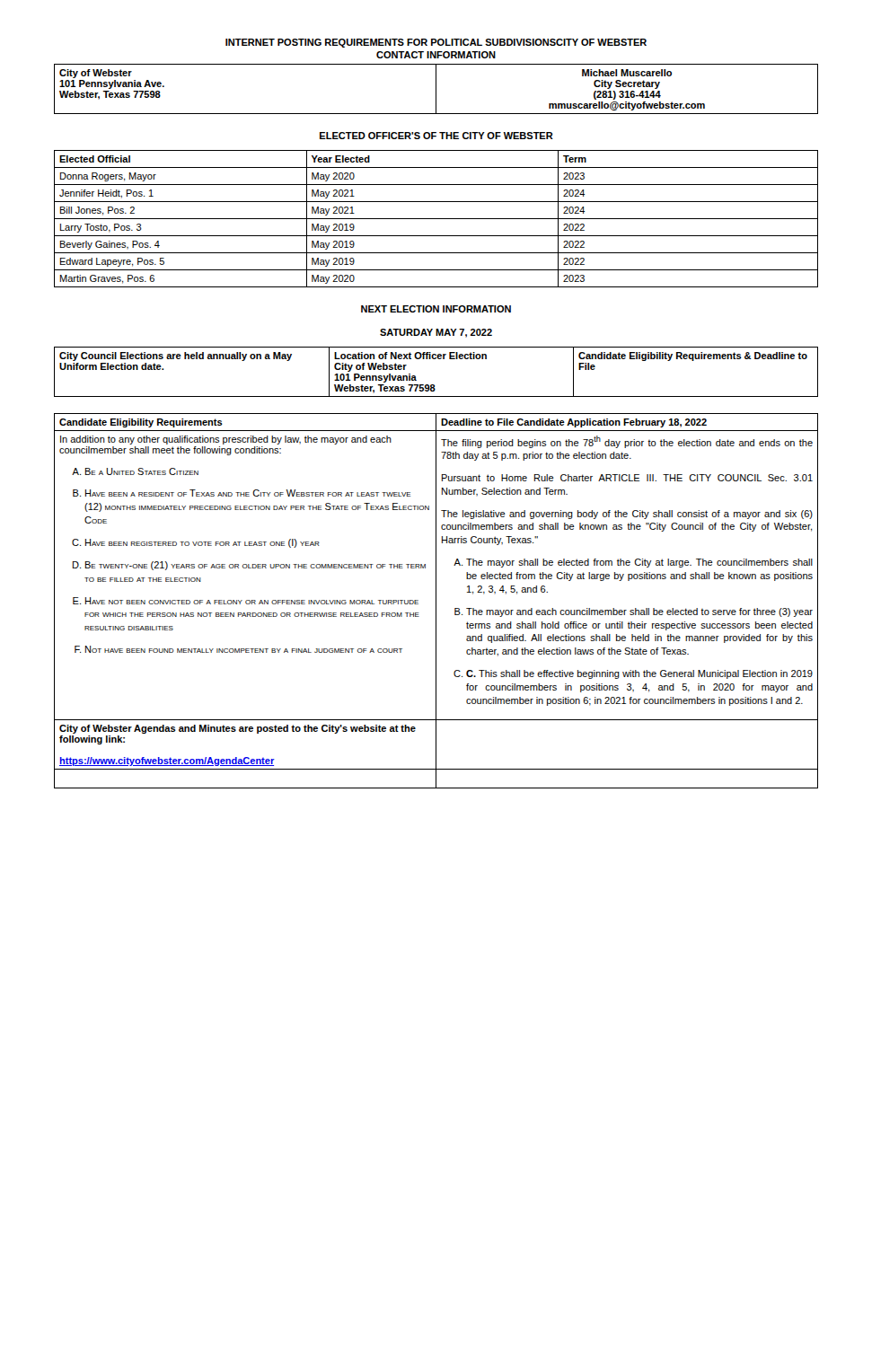INTERNET POSTING REQUIREMENTS FOR POLITICAL SUBDIVISIONSCITY OF WEBSTER
CONTACT INFORMATION
| City of Webster 101 Pennsylvania Ave. Webster, Texas 77598 | Michael Muscarello City Secretary (281) 316-4144 mmuscarello@cityofwebster.com |
ELECTED OFFICER'S OF THE CITY OF WEBSTER
| Elected Official | Year Elected | Term |
| --- | --- | --- |
| Donna Rogers, Mayor | May 2020 | 2023 |
| Jennifer Heidt, Pos. 1 | May 2021 | 2024 |
| Bill Jones, Pos. 2 | May 2021 | 2024 |
| Larry Tosto, Pos. 3 | May 2019 | 2022 |
| Beverly Gaines, Pos. 4 | May 2019 | 2022 |
| Edward Lapeyre, Pos. 5 | May 2019 | 2022 |
| Martin Graves, Pos. 6 | May 2020 | 2023 |
NEXT ELECTION INFORMATION
SATURDAY MAY 7, 2022
| City Council Elections are held annually on a May Uniform Election date. | Location of Next Officer Election City of Webster 101 Pennsylvania Webster, Texas 77598 | Candidate Eligibility Requirements & Deadline to File |
| Candidate Eligibility Requirements | Deadline to File Candidate Application February 18, 2022 |
| In addition to any other qualifications prescribed by law, the mayor and each councilmember shall meet the following conditions: Be a United States Citizen Have been a resident of Texas and the City of Webster for at least twelve (12) months immediately preceding election day per the State of Texas Election Code Have been registered to vote for at least one (I) year Be twenty-one (21) years of age or older upon the commencement of the term to be filled at the election Have not been convicted of a felony or an offense involving moral turpitude for which the person has not been pardoned or otherwise released from the resulting disabilities Not have been found mentally incompetent by a final judgment of a court | The filing period begins on the 78 th day prior to the election date and ends on the 78th day at 5 p.m. prior to the election date. Pursuant to Home Rule Charter ARTICLE III. THE CITY COUNCIL Sec. 3.01 Number, Selection and Term. The legislative and governing body of the City shall consist of a mayor and six (6) councilmembers and shall be known as the "City Council of the City of Webster, Harris County, Texas." The mayor shall be elected from the City at large. The councilmembers shall be elected from the City at large by positions and shall be known as positions 1, 2, 3, 4, 5, and 6. The mayor and each councilmember shall be elected to serve for three (3) year terms and shall hold office or until their respective successors been elected and qualified. All elections shall be held in the manner provided for by this charter, and the election laws of the State of Texas. C. This shall be effective beginning with the General Municipal Election in 2019 for councilmembers in positions 3, 4, and 5, in 2020 for mayor and councilmember in position 6; in 2021 for councilmembers in positions I and 2. |
| City of Webster Agendas and Minutes are posted to the City's website at the following link: https://www.cityofwebster.com/AgendaCenter | |